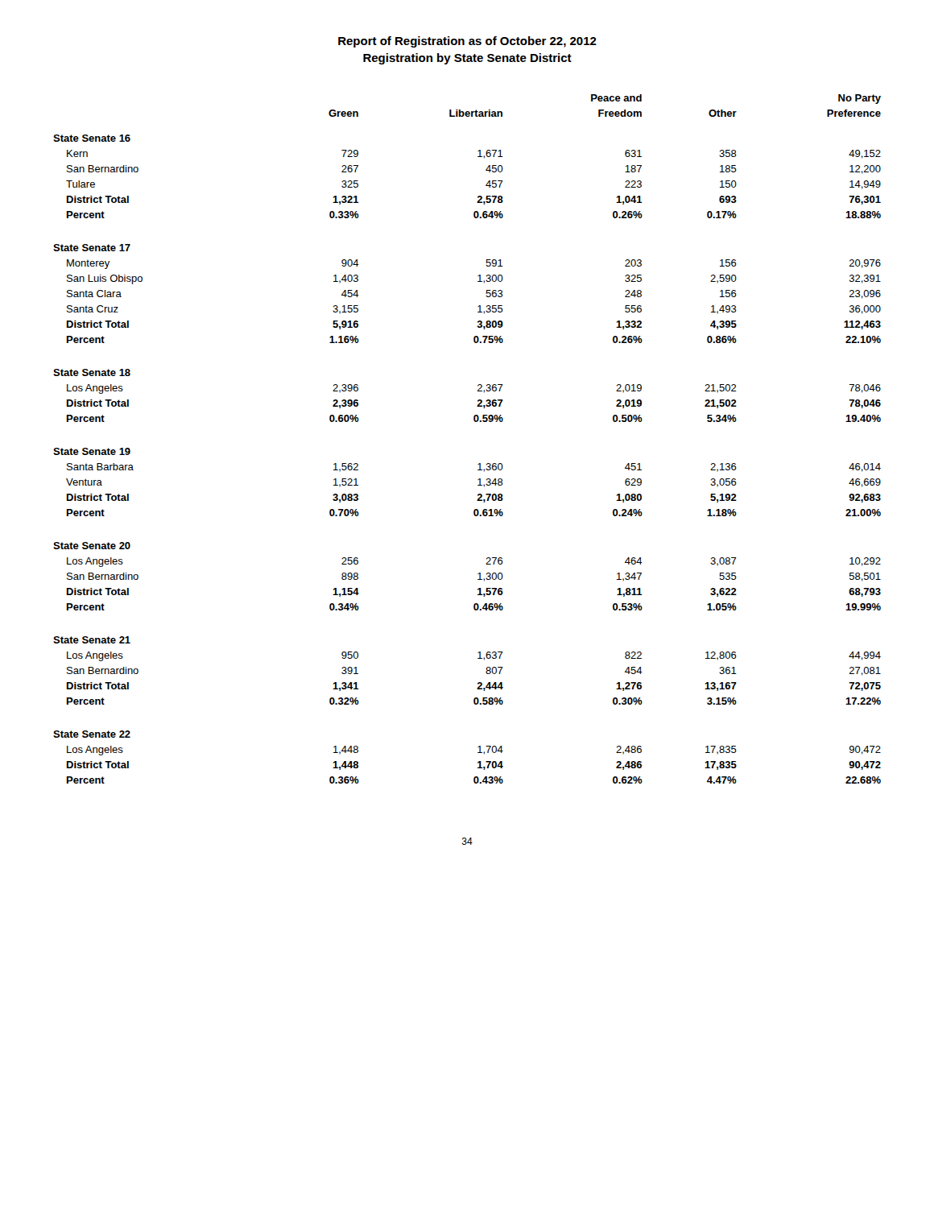Report of Registration as of October 22, 2012
Registration by State Senate District
| | | | Peace and | | No Party |
| --- | --- | --- | --- | --- | --- |
| | Green | Libertarian | Freedom | Other | Preference |
| State Senate 16 |
| Kern | 729 | 1,671 | 631 | 358 | 49,152 |
| San Bernardino | 267 | 450 | 187 | 185 | 12,200 |
| Tulare | 325 | 457 | 223 | 150 | 14,949 |
| District Total | 1,321 | 2,578 | 1,041 | 693 | 76,301 |
| Percent | 0.33% | 0.64% | 0.26% | 0.17% | 18.88% |
| State Senate 17 |
| Monterey | 904 | 591 | 203 | 156 | 20,976 |
| San Luis Obispo | 1,403 | 1,300 | 325 | 2,590 | 32,391 |
| Santa Clara | 454 | 563 | 248 | 156 | 23,096 |
| Santa Cruz | 3,155 | 1,355 | 556 | 1,493 | 36,000 |
| District Total | 5,916 | 3,809 | 1,332 | 4,395 | 112,463 |
| Percent | 1.16% | 0.75% | 0.26% | 0.86% | 22.10% |
| State Senate 18 |
| Los Angeles | 2,396 | 2,367 | 2,019 | 21,502 | 78,046 |
| District Total | 2,396 | 2,367 | 2,019 | 21,502 | 78,046 |
| Percent | 0.60% | 0.59% | 0.50% | 5.34% | 19.40% |
| State Senate 19 |
| Santa Barbara | 1,562 | 1,360 | 451 | 2,136 | 46,014 |
| Ventura | 1,521 | 1,348 | 629 | 3,056 | 46,669 |
| District Total | 3,083 | 2,708 | 1,080 | 5,192 | 92,683 |
| Percent | 0.70% | 0.61% | 0.24% | 1.18% | 21.00% |
| State Senate 20 |
| Los Angeles | 256 | 276 | 464 | 3,087 | 10,292 |
| San Bernardino | 898 | 1,300 | 1,347 | 535 | 58,501 |
| District Total | 1,154 | 1,576 | 1,811 | 3,622 | 68,793 |
| Percent | 0.34% | 0.46% | 0.53% | 1.05% | 19.99% |
| State Senate 21 |
| Los Angeles | 950 | 1,637 | 822 | 12,806 | 44,994 |
| San Bernardino | 391 | 807 | 454 | 361 | 27,081 |
| District Total | 1,341 | 2,444 | 1,276 | 13,167 | 72,075 |
| Percent | 0.32% | 0.58% | 0.30% | 3.15% | 17.22% |
| State Senate 22 |
| Los Angeles | 1,448 | 1,704 | 2,486 | 17,835 | 90,472 |
| District Total | 1,448 | 1,704 | 2,486 | 17,835 | 90,472 |
| Percent | 0.36% | 0.43% | 0.62% | 4.47% | 22.68% |
34